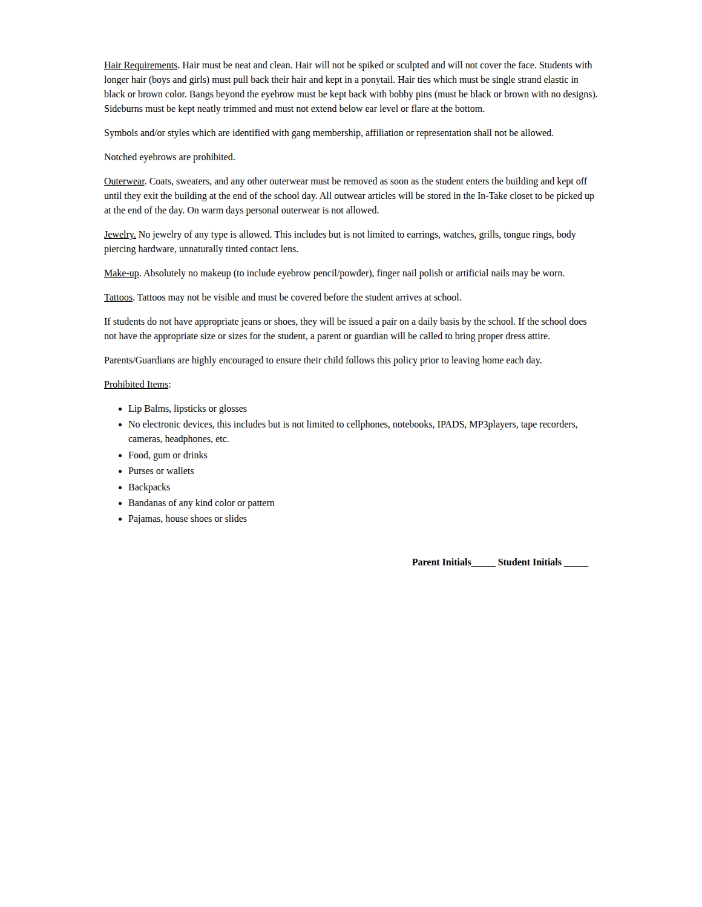Hair Requirements. Hair must be neat and clean. Hair will not be spiked or sculpted and will not cover the face. Students with longer hair (boys and girls) must pull back their hair and kept in a ponytail. Hair ties which must be single strand elastic in black or brown color. Bangs beyond the eyebrow must be kept back with bobby pins (must be black or brown with no designs). Sideburns must be kept neatly trimmed and must not extend below ear level or flare at the bottom.
Symbols and/or styles which are identified with gang membership, affiliation or representation shall not be allowed.
Notched eyebrows are prohibited.
Outerwear. Coats, sweaters, and any other outerwear must be removed as soon as the student enters the building and kept off until they exit the building at the end of the school day. All outwear articles will be stored in the In-Take closet to be picked up at the end of the day. On warm days personal outerwear is not allowed.
Jewelry. No jewelry of any type is allowed. This includes but is not limited to earrings, watches, grills, tongue rings, body piercing hardware, unnaturally tinted contact lens.
Make-up. Absolutely no makeup (to include eyebrow pencil/powder), finger nail polish or artificial nails may be worn.
Tattoos. Tattoos may not be visible and must be covered before the student arrives at school.
If students do not have appropriate jeans or shoes, they will be issued a pair on a daily basis by the school. If the school does not have the appropriate size or sizes for the student, a parent or guardian will be called to bring proper dress attire.
Parents/Guardians are highly encouraged to ensure their child follows this policy prior to leaving home each day.
Prohibited Items:
Lip Balms, lipsticks or glosses
No electronic devices, this includes but is not limited to cellphones, notebooks, IPADS, MP3players, tape recorders, cameras, headphones, etc.
Food, gum or drinks
Purses or wallets
Backpacks
Bandanas of any kind color or pattern
Pajamas, house shoes or slides
Parent Initials_____ Student Initials _____